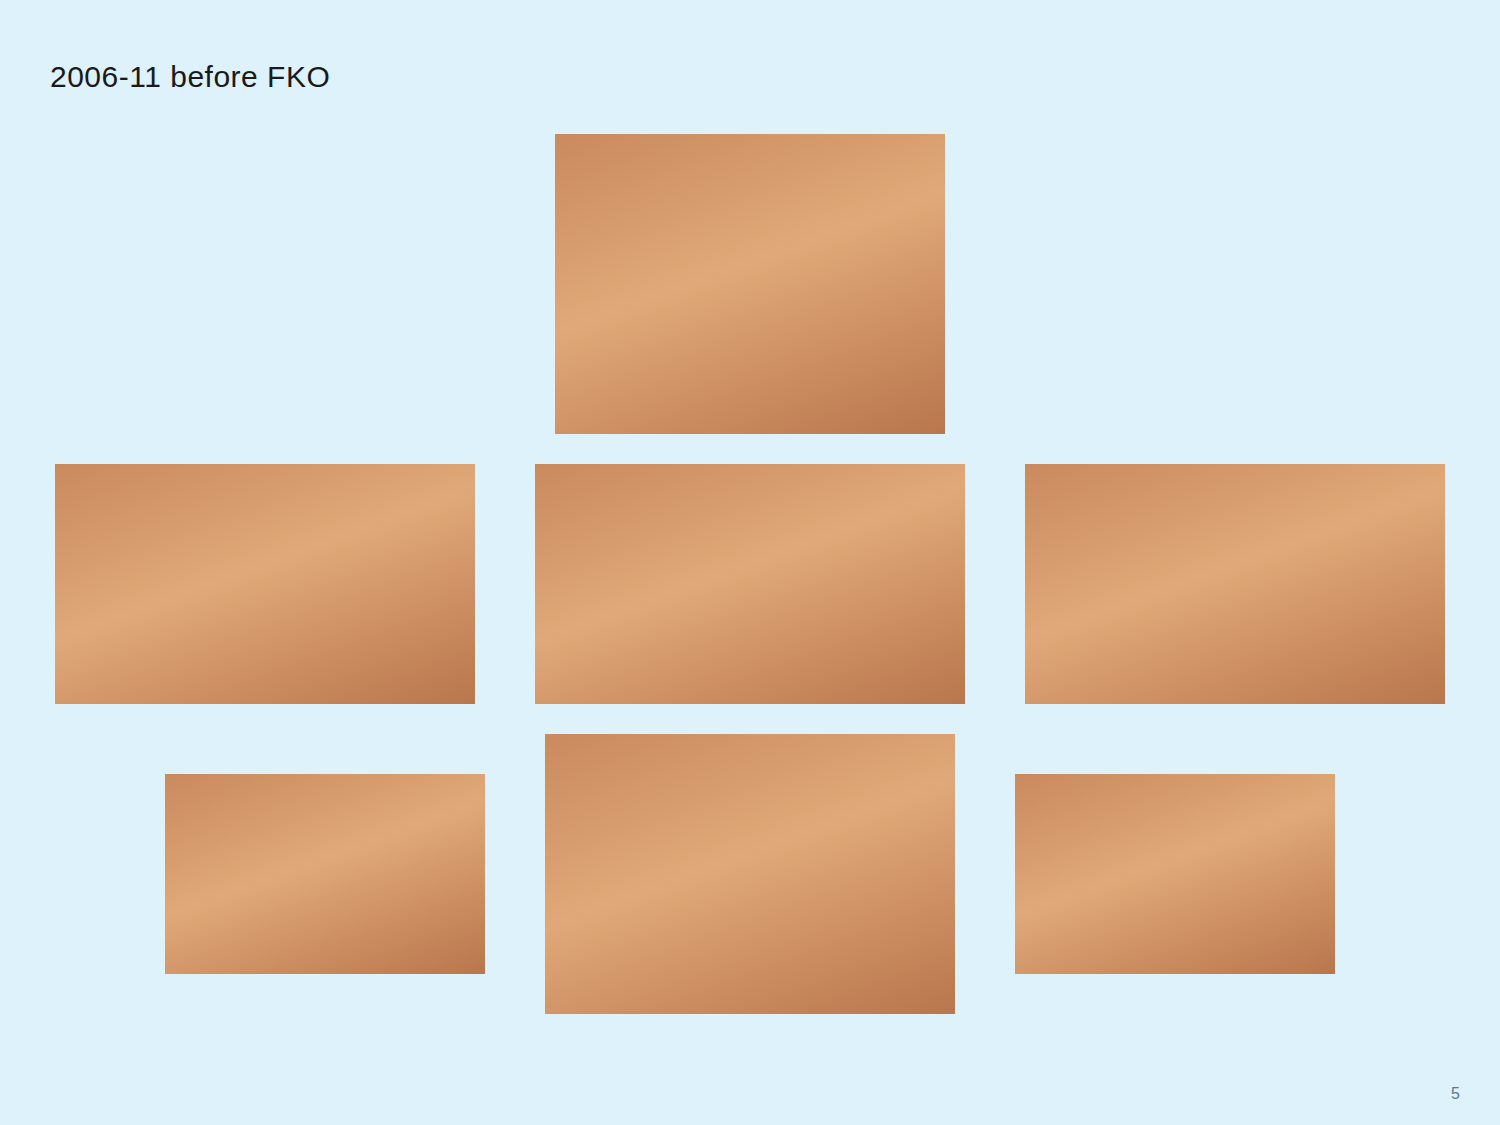2006-11 before FKO
5